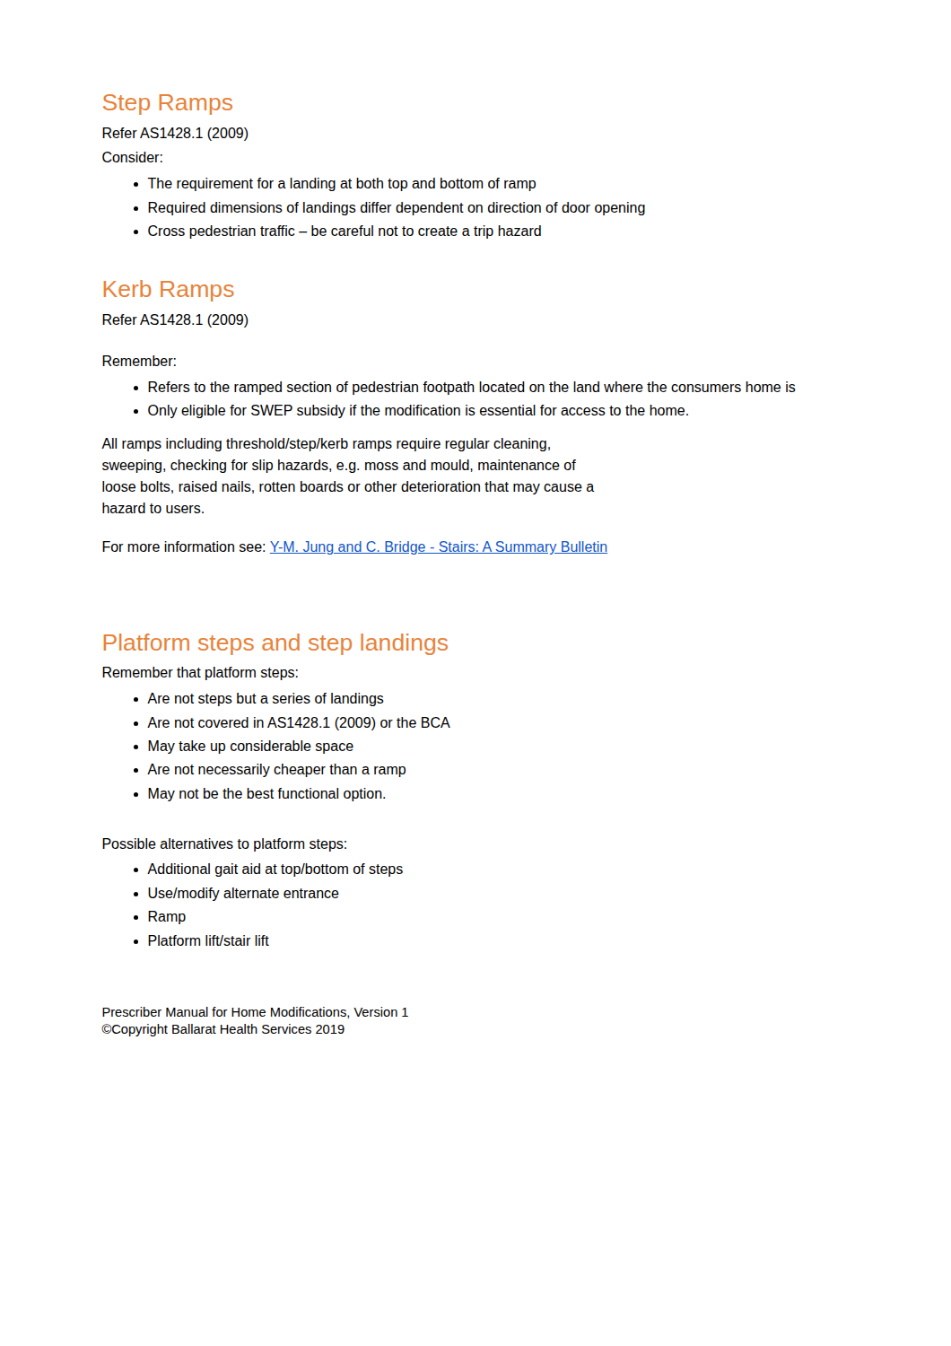Step Ramps
Refer AS1428.1 (2009)
Consider:
The requirement for a landing at both top and bottom of ramp
Required dimensions of landings differ dependent on direction of door opening
Cross pedestrian traffic – be careful not to create a trip hazard
Kerb Ramps
Refer AS1428.1 (2009)
Remember:
Refers to the ramped section of pedestrian footpath located on the land where the consumers home is
Only eligible for SWEP subsidy if the modification is essential for access to the home.
All ramps including threshold/step/kerb ramps require regular cleaning,
sweeping, checking for slip hazards, e.g. moss and mould, maintenance of
loose bolts, raised nails, rotten boards or other deterioration that may cause a
hazard to users.
For more information see: Y-M. Jung and C. Bridge - Stairs: A Summary Bulletin
Platform steps and step landings
Remember that platform steps:
Are not steps but a series of landings
Are not covered in AS1428.1 (2009) or the BCA
May take up considerable space
Are not necessarily cheaper than a ramp
May not be the best functional option.
Possible alternatives to platform steps:
Additional gait aid at top/bottom of steps
Use/modify alternate entrance
Ramp
Platform lift/stair lift
Prescriber Manual for Home Modifications, Version 1
©Copyright Ballarat Health Services 2019